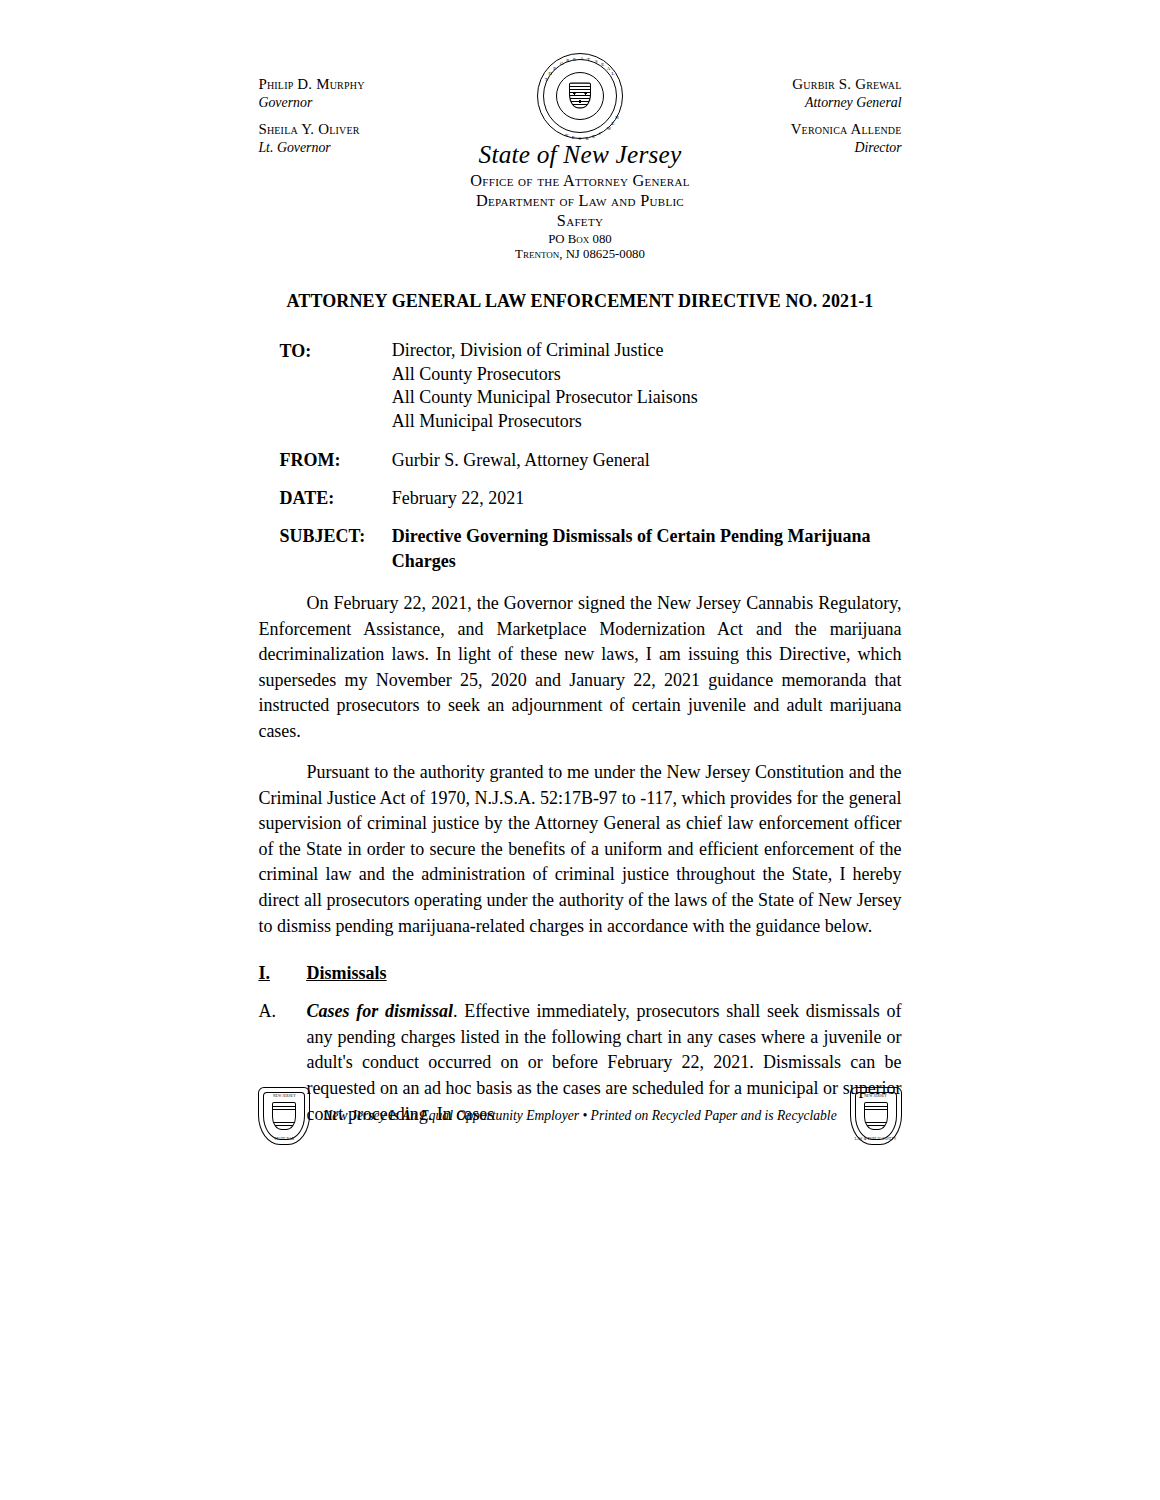T H E G R E A T S E A L N E W J E R S E Y
Philip D. Murphy
Governor
Sheila Y. Oliver
Lt. Governor
State of New Jersey
Office of the Attorney General Department of Law and Public Safety PO Box 080 Trenton, NJ 08625-0080
Gurbir S. Grewal
Attorney General
Veronica Allende
Director
ATTORNEY GENERAL LAW ENFORCEMENT DIRECTIVE NO. 2021-1
| TO: | Director, Division of Criminal Justice All County Prosecutors All County Municipal Prosecutor Liaisons All Municipal Prosecutors |
| FROM: | Gurbir S. Grewal, Attorney General |
| DATE: | February 22, 2021 |
| SUBJECT: | Directive Governing Dismissals of Certain Pending Marijuana Charges |
On February 22, 2021, the Governor signed the New Jersey Cannabis Regulatory, Enforcement Assistance, and Marketplace Modernization Act and the marijuana decriminalization laws. In light of these new laws, I am issuing this Directive, which supersedes my November 25, 2020 and January 22, 2021 guidance memoranda that instructed prosecutors to seek an adjournment of certain juvenile and adult marijuana cases.
Pursuant to the authority granted to me under the New Jersey Constitution and the Criminal Justice Act of 1970, N.J.S.A. 52:17B-97 to -117, which provides for the general supervision of criminal justice by the Attorney General as chief law enforcement officer of the State in order to secure the benefits of a uniform and efficient enforcement of the criminal law and the administration of criminal justice throughout the State, I hereby direct all prosecutors operating under the authority of the laws of the State of New Jersey to dismiss pending marijuana-related charges in accordance with the guidance below.
I. Dismissals
A.
Cases for dismissal. Effective immediately, prosecutors shall seek dismissals of any pending charges listed in the following chart in any cases where a juvenile or adult's conduct occurred on or before February 22, 2021. Dismissals can be requested on an ad hoc basis as the cases are scheduled for a municipal or superior court proceeding. In cases
NEW JERSEY
STATE BAR
New Jersey Is An Equal Opportunity Employer • Printed on Recycled Paper and is Recyclable
NEW JERSEY
LAW & PUBLIC SAFETY